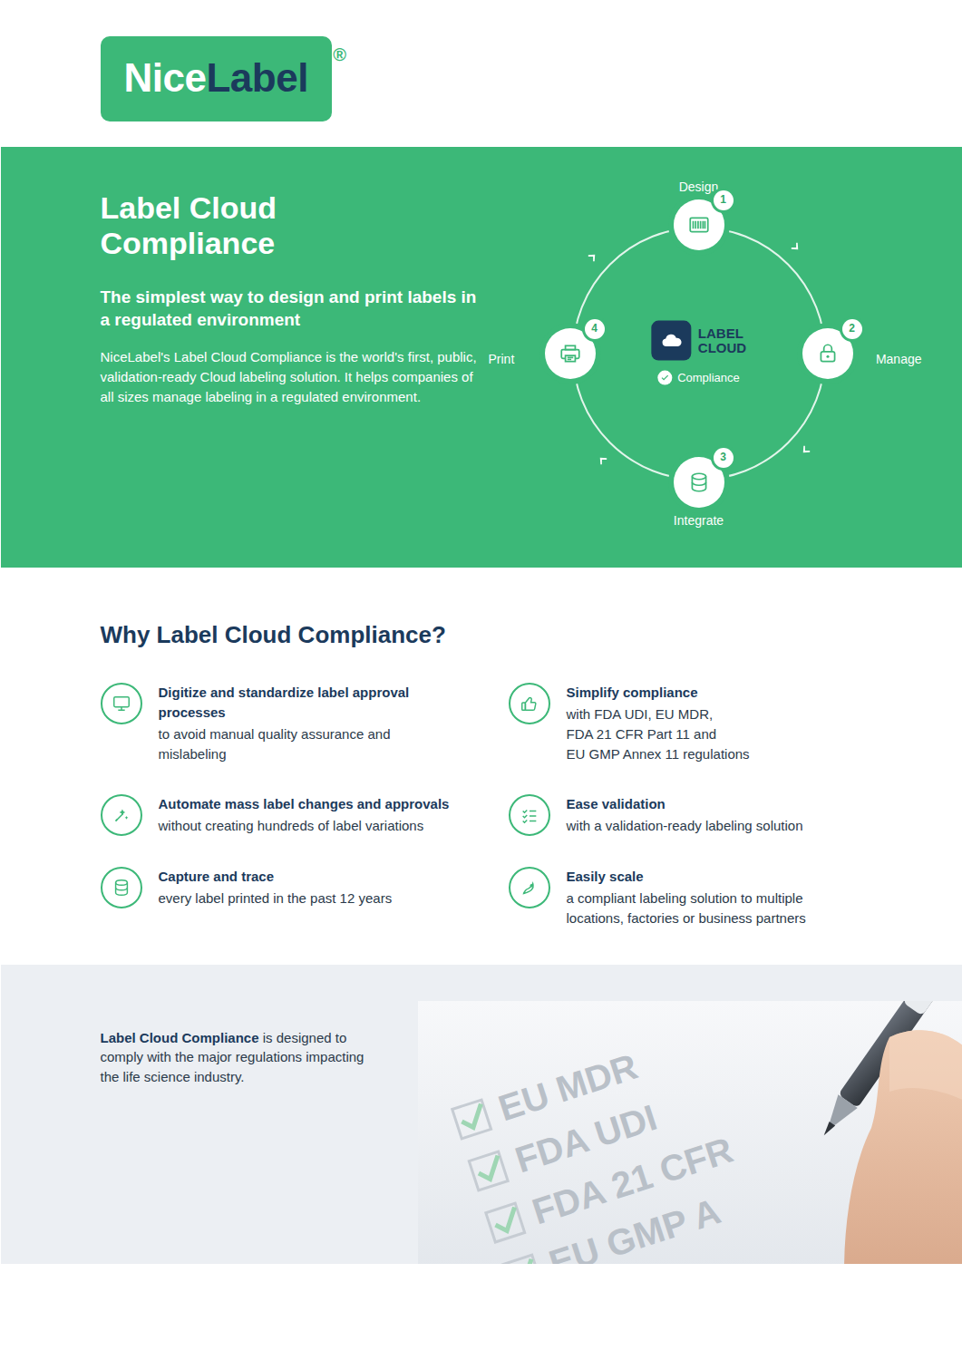Nice Label®
Label Cloud
Compliance
The simplest way to design and print labels in a regulated environment
NiceLabel's Label Cloud Compliance is the world's first, public, validation-ready Cloud labeling solution. It helps companies of all sizes manage labeling in a regulated environment.
Design Manage Integrate Print
1
2
3
4
LABEL
CLOUD
Compliance
Why Label Cloud Compliance?
Digitize and standardize label approval processes to avoid manual quality assurance and mislabeling
Simplify compliance with FDA UDI, EU MDR,
FDA 21 CFR Part 11 and
EU GMP Annex 11 regulations
Automate mass label changes and approvals without creating hundreds of label variations
Ease validation with a validation-ready labeling solution
Capture and trace every label printed in the past 12 years
Easily scale a compliant labeling solution to multiple locations, factories or business partners
Label Cloud Compliance is designed to comply with the major regulations impacting the life science industry.
EU MDR FDA UDI FDA 21 CFR EU GMP A